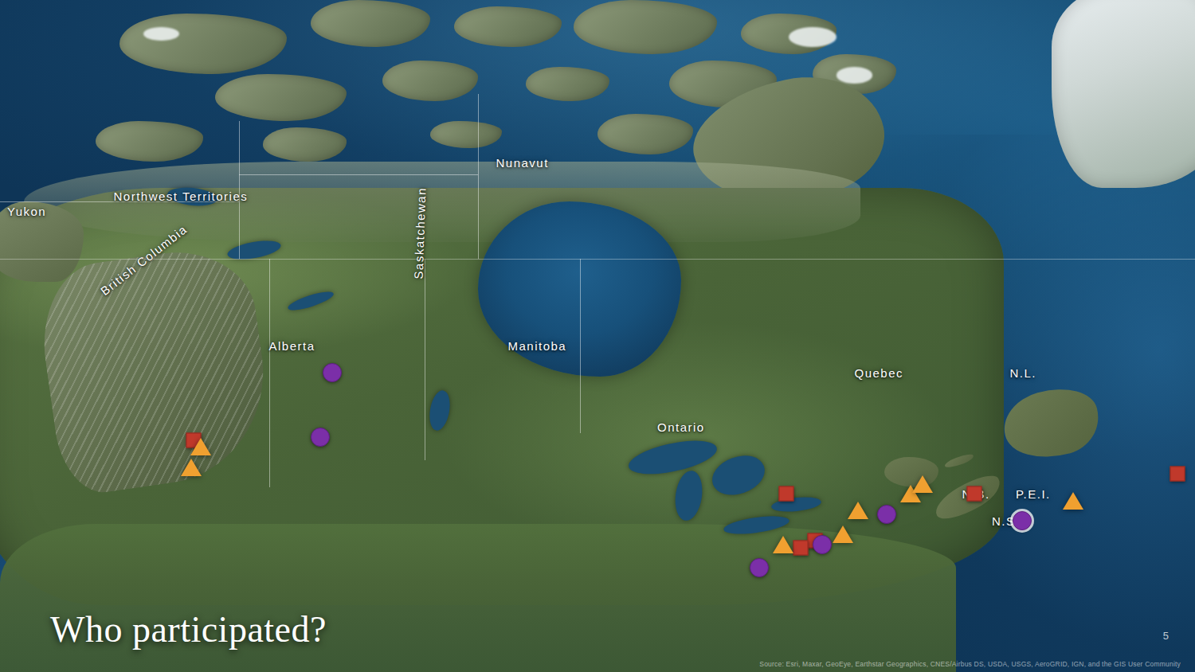Yukon
Northwest Territories
Nunavut
British Columbia
Alberta
Saskatchewan
Manitoba
Ontario
Quebec
N.L.
N.B.
P.E.I.
N.S.
Who participated?
5
Source: Esri, Maxar, GeoEye, Earthstar Geographics, CNES/Airbus DS, USDA, USGS, AeroGRID, IGN, and the GIS User Community